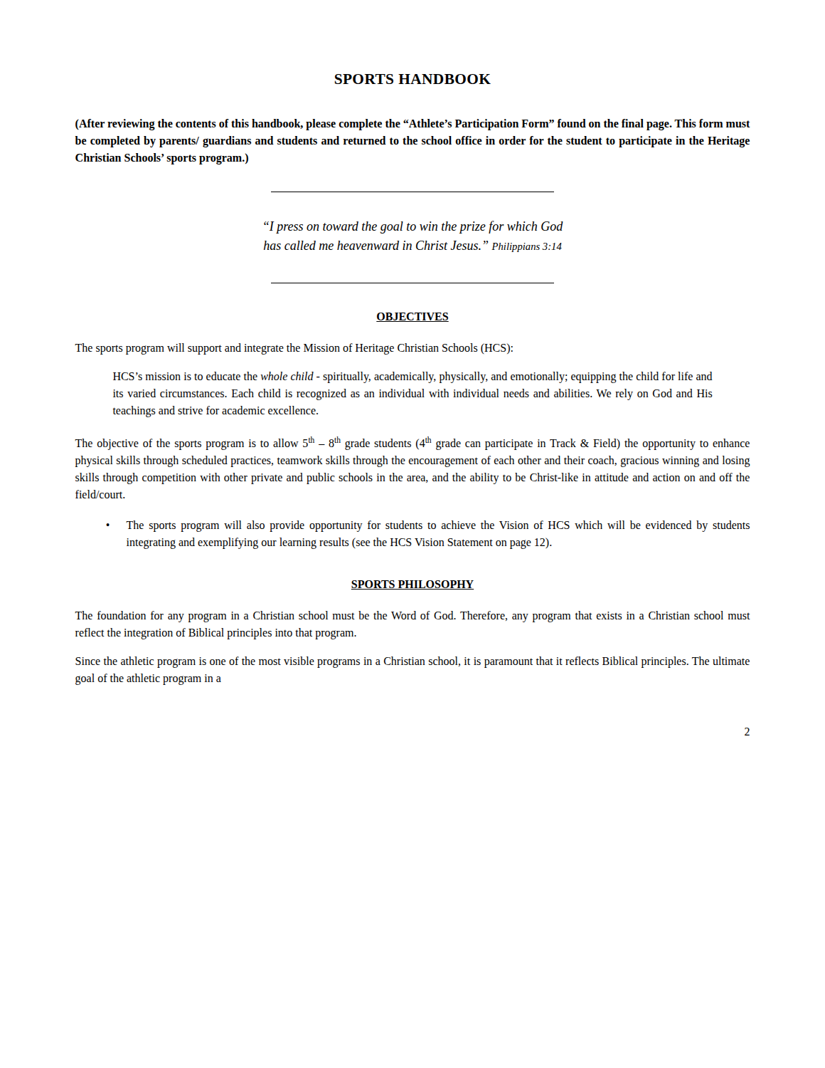SPORTS HANDBOOK
(After reviewing the contents of this handbook, please complete the “Athlete’s Participation Form” found on the final page. This form must be completed by parents/ guardians and students and returned to the school office in order for the student to participate in the Heritage Christian Schools’ sports program.)
“I press on toward the goal to win the prize for which God
has called me heavenward in Christ Jesus.” Philippians 3:14
OBJECTIVES
The sports program will support and integrate the Mission of Heritage Christian Schools (HCS):
HCS’s mission is to educate the whole child - spiritually, academically, physically, and emotionally; equipping the child for life and its varied circumstances. Each child is recognized as an individual with individual needs and abilities. We rely on God and His teachings and strive for academic excellence.
The objective of the sports program is to allow 5th – 8th grade students (4th grade can participate in Track & Field) the opportunity to enhance physical skills through scheduled practices, teamwork skills through the encouragement of each other and their coach, gracious winning and losing skills through competition with other private and public schools in the area, and the ability to be Christ-like in attitude and action on and off the field/court.
The sports program will also provide opportunity for students to achieve the Vision of HCS which will be evidenced by students integrating and exemplifying our learning results (see the HCS Vision Statement on page 12).
SPORTS PHILOSOPHY
The foundation for any program in a Christian school must be the Word of God. Therefore, any program that exists in a Christian school must reflect the integration of Biblical principles into that program.
Since the athletic program is one of the most visible programs in a Christian school, it is paramount that it reflects Biblical principles. The ultimate goal of the athletic program in a
2